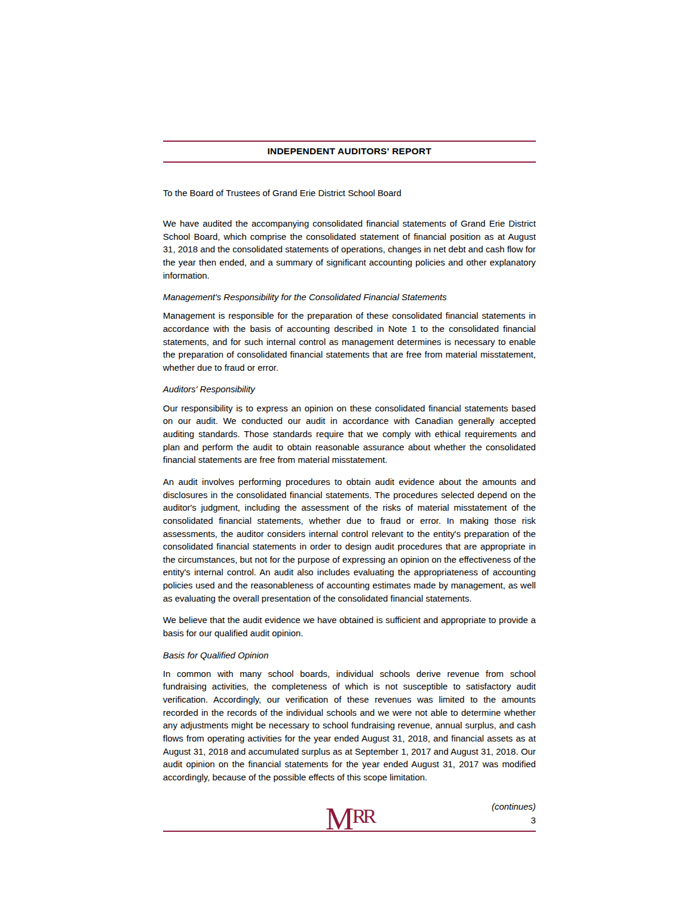INDEPENDENT AUDITORS' REPORT
To the Board of Trustees of Grand Erie District School Board
We have audited the accompanying consolidated financial statements of Grand Erie District School Board, which comprise the consolidated statement of financial position as at August 31, 2018 and the consolidated statements of operations, changes in net debt and cash flow for the year then ended, and a summary of significant accounting policies and other explanatory information.
Management's Responsibility for the Consolidated Financial Statements
Management is responsible for the preparation of these consolidated financial statements in accordance with the basis of accounting described in Note 1 to the consolidated financial statements, and for such internal control as management determines is necessary to enable the preparation of consolidated financial statements that are free from material misstatement, whether due to fraud or error.
Auditors' Responsibility
Our responsibility is to express an opinion on these consolidated financial statements based on our audit. We conducted our audit in accordance with Canadian generally accepted auditing standards. Those standards require that we comply with ethical requirements and plan and perform the audit to obtain reasonable assurance about whether the consolidated financial statements are free from material misstatement.
An audit involves performing procedures to obtain audit evidence about the amounts and disclosures in the consolidated financial statements. The procedures selected depend on the auditor's judgment, including the assessment of the risks of material misstatement of the consolidated financial statements, whether due to fraud or error. In making those risk assessments, the auditor considers internal control relevant to the entity's preparation of the consolidated financial statements in order to design audit procedures that are appropriate in the circumstances, but not for the purpose of expressing an opinion on the effectiveness of the entity's internal control. An audit also includes evaluating the appropriateness of accounting policies used and the reasonableness of accounting estimates made by management, as well as evaluating the overall presentation of the consolidated financial statements.
We believe that the audit evidence we have obtained is sufficient and appropriate to provide a basis for our qualified audit opinion.
Basis for Qualified Opinion
In common with many school boards, individual schools derive revenue from school fundraising activities, the completeness of which is not susceptible to satisfactory audit verification. Accordingly, our verification of these revenues was limited to the amounts recorded in the records of the individual schools and we were not able to determine whether any adjustments might be necessary to school fundraising revenue, annual surplus, and cash flows from operating activities for the year ended August 31, 2018, and financial assets as at August 31, 2018 and accumulated surplus as at September 1, 2017 and August 31, 2018. Our audit opinion on the financial statements for the year ended August 31, 2017 was modified accordingly, because of the possible effects of this scope limitation.
(continues)
3
MRR